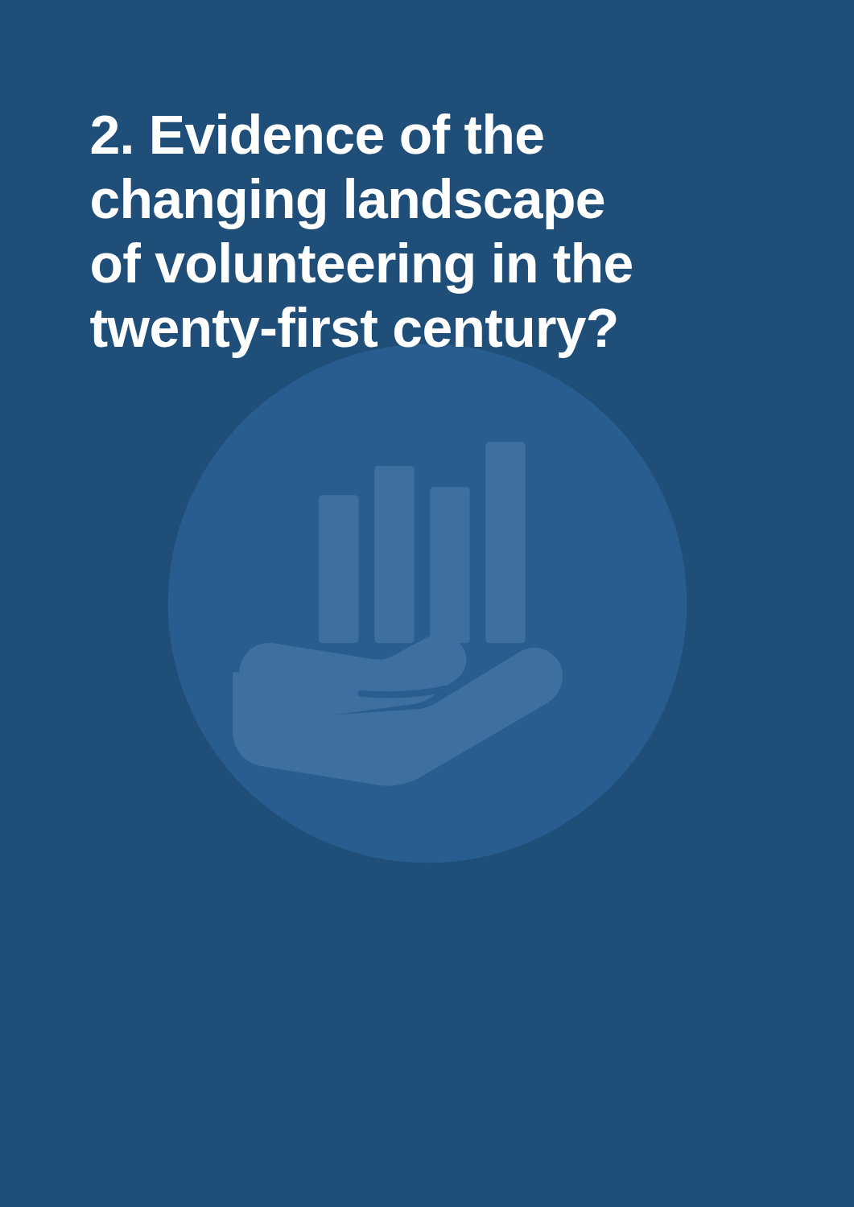2. Evidence of the changing landscape of volunteering in the twenty-first century?